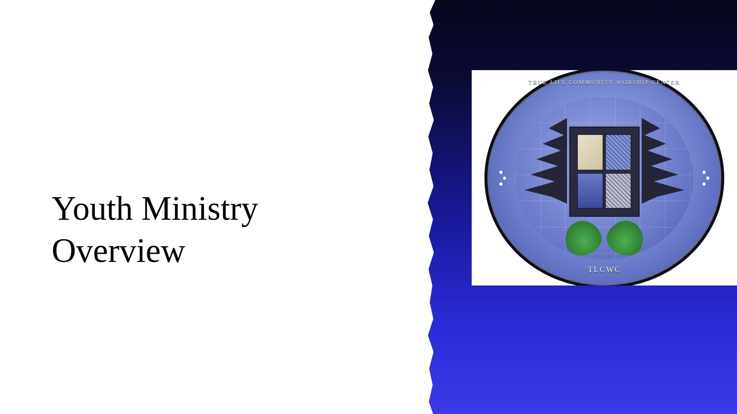True Life Community Worship Center
TLCWC
Youth Ministry Overview